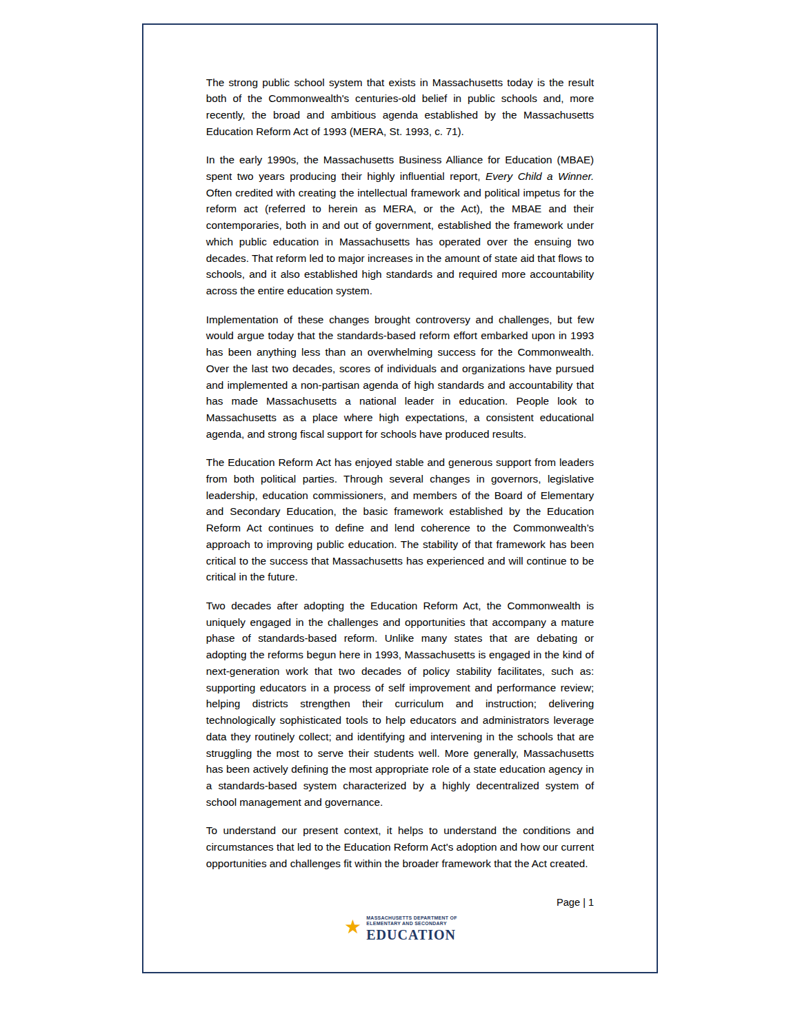The strong public school system that exists in Massachusetts today is the result both of the Commonwealth's centuries-old belief in public schools and, more recently, the broad and ambitious agenda established by the Massachusetts Education Reform Act of 1993 (MERA, St. 1993, c. 71).
In the early 1990s, the Massachusetts Business Alliance for Education (MBAE) spent two years producing their highly influential report, Every Child a Winner. Often credited with creating the intellectual framework and political impetus for the reform act (referred to herein as MERA, or the Act), the MBAE and their contemporaries, both in and out of government, established the framework under which public education in Massachusetts has operated over the ensuing two decades. That reform led to major increases in the amount of state aid that flows to schools, and it also established high standards and required more accountability across the entire education system.
Implementation of these changes brought controversy and challenges, but few would argue today that the standards-based reform effort embarked upon in 1993 has been anything less than an overwhelming success for the Commonwealth. Over the last two decades, scores of individuals and organizations have pursued and implemented a non-partisan agenda of high standards and accountability that has made Massachusetts a national leader in education. People look to Massachusetts as a place where high expectations, a consistent educational agenda, and strong fiscal support for schools have produced results.
The Education Reform Act has enjoyed stable and generous support from leaders from both political parties. Through several changes in governors, legislative leadership, education commissioners, and members of the Board of Elementary and Secondary Education, the basic framework established by the Education Reform Act continues to define and lend coherence to the Commonwealth’s approach to improving public education. The stability of that framework has been critical to the success that Massachusetts has experienced and will continue to be critical in the future.
Two decades after adopting the Education Reform Act, the Commonwealth is uniquely engaged in the challenges and opportunities that accompany a mature phase of standards-based reform. Unlike many states that are debating or adopting the reforms begun here in 1993, Massachusetts is engaged in the kind of next-generation work that two decades of policy stability facilitates, such as: supporting educators in a process of self improvement and performance review; helping districts strengthen their curriculum and instruction; delivering technologically sophisticated tools to help educators and administrators leverage data they routinely collect; and identifying and intervening in the schools that are struggling the most to serve their students well. More generally, Massachusetts has been actively defining the most appropriate role of a state education agency in a standards-based system characterized by a highly decentralized system of school management and governance.
To understand our present context, it helps to understand the conditions and circumstances that led to the Education Reform Act's adoption and how our current opportunities and challenges fit within the broader framework that the Act created.
Page | 1
★
Massachusetts Department of
Elementary and Secondary
Education